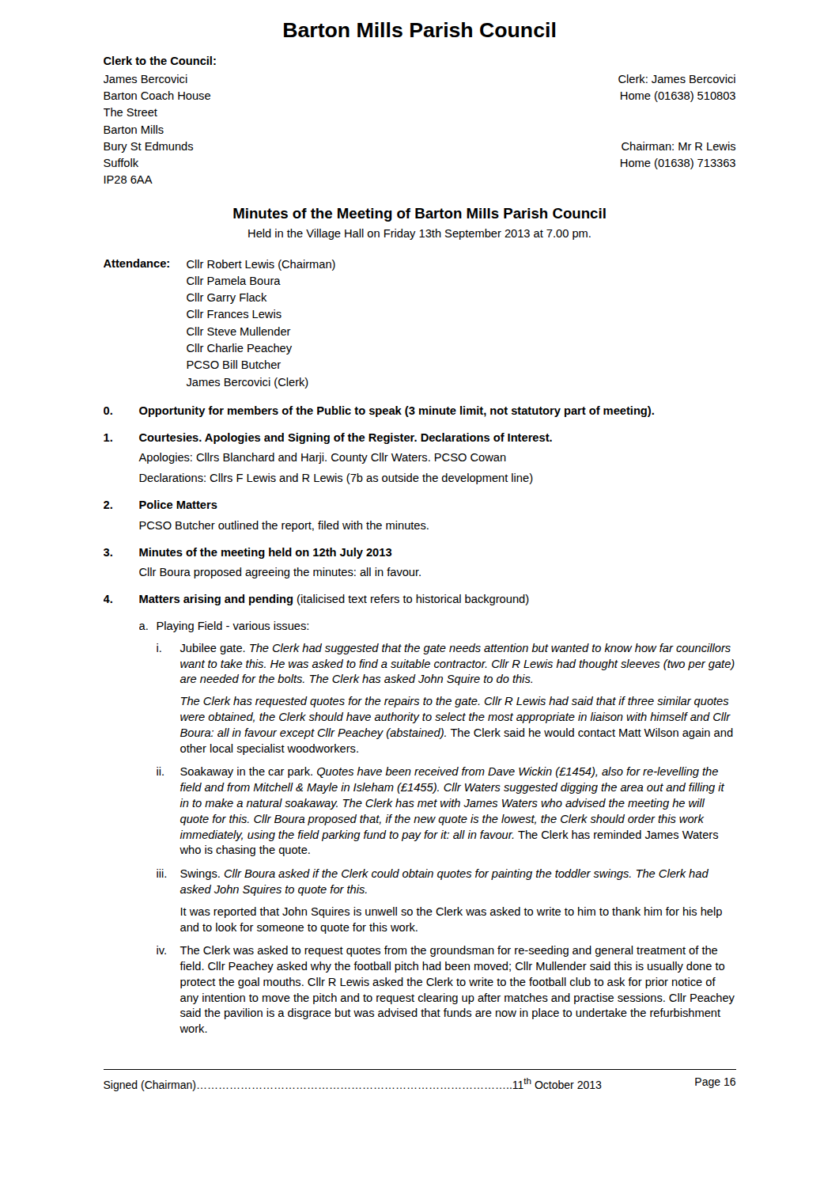Barton Mills Parish Council
Clerk to the Council:
James Bercovici
Barton Coach House
The Street
Barton Mills
Bury St Edmunds
Suffolk
IP28 6AA
Clerk: James Bercovici
Home (01638) 510803
Chairman: Mr R Lewis
Home (01638) 713363
Minutes of the Meeting of Barton Mills Parish Council
Held in the Village Hall on Friday 13th September 2013 at 7.00 pm.
Attendance:
Cllr Robert Lewis (Chairman)
Cllr Pamela Boura
Cllr Garry Flack
Cllr Frances Lewis
Cllr Steve Mullender
Cllr Charlie Peachey
PCSO Bill Butcher
James Bercovici (Clerk)
0.
Opportunity for members of the Public to speak (3 minute limit, not statutory part of meeting).
1.
Courtesies. Apologies and Signing of the Register. Declarations of Interest.
Apologies: Cllrs Blanchard and Harji. County Cllr Waters. PCSO Cowan
Declarations: Cllrs F Lewis and R Lewis (7b as outside the development line)
2.
Police Matters
PCSO Butcher outlined the report, filed with the minutes.
3.
Minutes of the meeting held on 12th July 2013
Cllr Boura proposed agreeing the minutes: all in favour.
4.
Matters arising and pending (italicised text refers to historical background)
a.
Playing Field - various issues:
i.
Jubilee gate. The Clerk had suggested that the gate needs attention but wanted to know how far councillors want to take this. He was asked to find a suitable contractor. Cllr R Lewis had thought sleeves (two per gate) are needed for the bolts. The Clerk has asked John Squire to do this.
The Clerk has requested quotes for the repairs to the gate. Cllr R Lewis had said that if three similar quotes were obtained, the Clerk should have authority to select the most appropriate in liaison with himself and Cllr Boura: all in favour except Cllr Peachey (abstained). The Clerk said he would contact Matt Wilson again and other local specialist woodworkers.
ii.
Soakaway in the car park. Quotes have been received from Dave Wickin (£1454), also for re-levelling the field and from Mitchell & Mayle in Isleham (£1455). Cllr Waters suggested digging the area out and filling it in to make a natural soakaway. The Clerk has met with James Waters who advised the meeting he will quote for this. Cllr Boura proposed that, if the new quote is the lowest, the Clerk should order this work immediately, using the field parking fund to pay for it: all in favour. The Clerk has reminded James Waters who is chasing the quote.
iii.
Swings. Cllr Boura asked if the Clerk could obtain quotes for painting the toddler swings. The Clerk had asked John Squires to quote for this.
It was reported that John Squires is unwell so the Clerk was asked to write to him to thank him for his help and to look for someone to quote for this work.
iv.
The Clerk was asked to request quotes from the groundsman for re-seeding and general treatment of the field. Cllr Peachey asked why the football pitch had been moved; Cllr Mullender said this is usually done to protect the goal mouths. Cllr R Lewis asked the Clerk to write to the football club to ask for prior notice of any intention to move the pitch and to request clearing up after matches and practise sessions. Cllr Peachey said the pavilion is a disgrace but was advised that funds are now in place to undertake the refurbishment work.
Signed (Chairman)…………………………………………………………………………..11th October 2013
Page 16